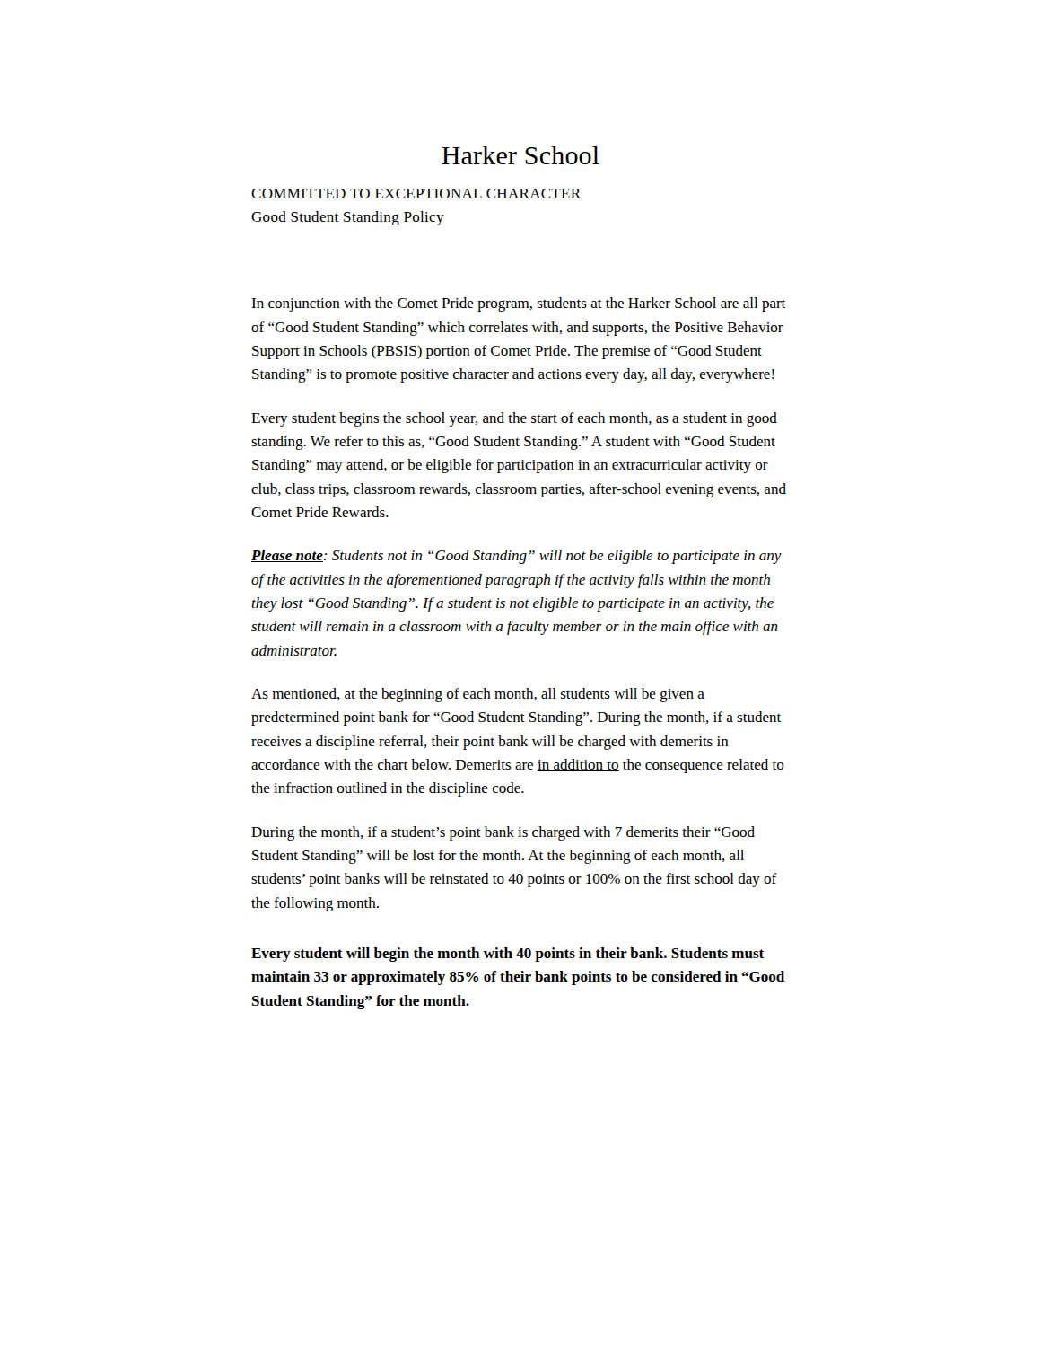Harker School
Committed to Exceptional Character
Good Student Standing Policy
In conjunction with the Comet Pride program, students at the Harker School are all part of “Good Student Standing” which correlates with, and supports, the Positive Behavior Support in Schools (PBSIS) portion of Comet Pride. The premise of “Good Student Standing” is to promote positive character and actions every day, all day, everywhere!
Every student begins the school year, and the start of each month, as a student in good standing. We refer to this as, “Good Student Standing.” A student with “Good Student Standing” may attend, or be eligible for participation in an extracurricular activity or club, class trips, classroom rewards, classroom parties, after-school evening events, and Comet Pride Rewards.
Please note: Students not in “Good Standing” will not be eligible to participate in any of the activities in the aforementioned paragraph if the activity falls within the month they lost “Good Standing”. If a student is not eligible to participate in an activity, the student will remain in a classroom with a faculty member or in the main office with an administrator.
As mentioned, at the beginning of each month, all students will be given a predetermined point bank for “Good Student Standing”. During the month, if a student receives a discipline referral, their point bank will be charged with demerits in accordance with the chart below. Demerits are in addition to the consequence related to the infraction outlined in the discipline code.
During the month, if a student’s point bank is charged with 7 demerits their “Good Student Standing” will be lost for the month. At the beginning of each month, all students’ point banks will be reinstated to 40 points or 100% on the first school day of the following month.
Every student will begin the month with 40 points in their bank. Students must maintain 33 or approximately 85% of their bank points to be considered in “Good Student Standing” for the month.